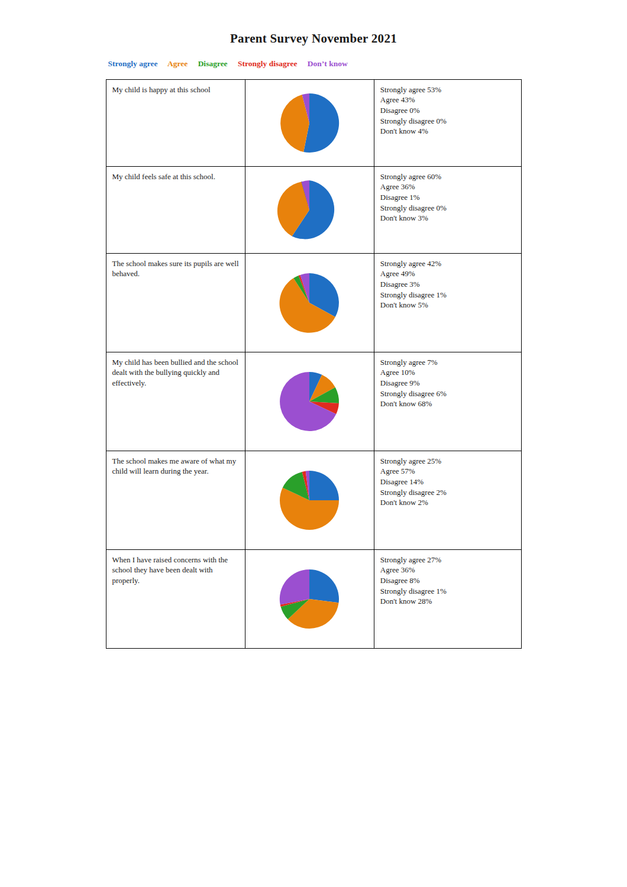Parent Survey November 2021
Strongly agree Agree Disagree Strongly disagree Don’t know
| My child is happy at this school | | Strongly agree 53% Agree 43% Disagree 0% Strongly disagree 0% Don't know 4% |
| My child feels safe at this school. | | Strongly agree 60% Agree 36% Disagree 1% Strongly disagree 0% Don't know 3% |
| The school makes sure its pupils are well behaved. | | Strongly agree 42% Agree 49% Disagree 3% Strongly disagree 1% Don't know 5% |
| My child has been bullied and the school dealt with the bullying quickly and effectively. | | Strongly agree 7% Agree 10% Disagree 9% Strongly disagree 6% Don't know 68% |
| The school makes me aware of what my child will learn during the year. | | Strongly agree 25% Agree 57% Disagree 14% Strongly disagree 2% Don't know 2% |
| When I have raised concerns with the school they have been dealt with properly. | | Strongly agree 27% Agree 36% Disagree 8% Strongly disagree 1% Don't know 28% |